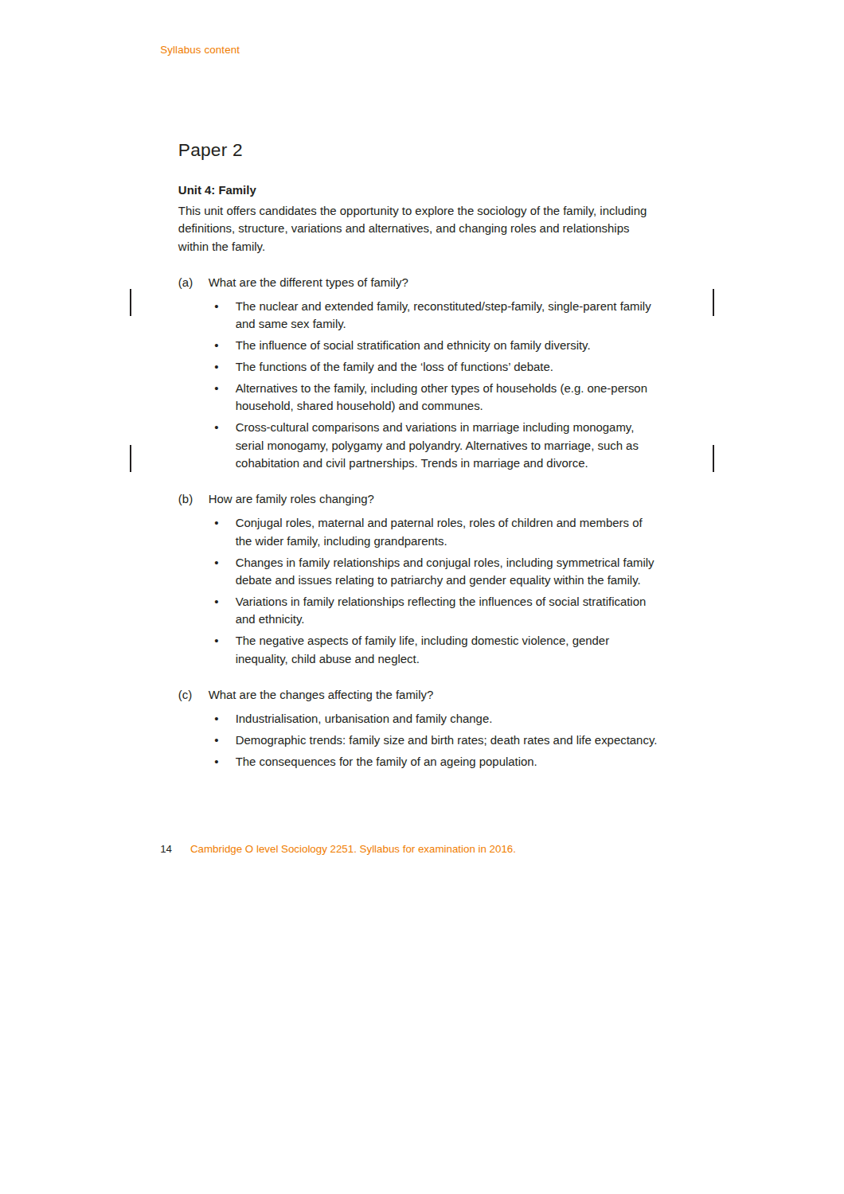Syllabus content
Paper 2
Unit 4: Family
This unit offers candidates the opportunity to explore the sociology of the family, including definitions, structure, variations and alternatives, and changing roles and relationships within the family.
(a)
What are the different types of family?
The nuclear and extended family, reconstituted/step-family, single-parent family and same sex family.
The influence of social stratification and ethnicity on family diversity.
The functions of the family and the ‘loss of functions’ debate.
Alternatives to the family, including other types of households (e.g. one-person household, shared household) and communes.
Cross-cultural comparisons and variations in marriage including monogamy, serial monogamy, polygamy and polyandry. Alternatives to marriage, such as cohabitation and civil partnerships. Trends in marriage and divorce.
(b)
How are family roles changing?
Conjugal roles, maternal and paternal roles, roles of children and members of the wider family, including grandparents.
Changes in family relationships and conjugal roles, including symmetrical family debate and issues relating to patriarchy and gender equality within the family.
Variations in family relationships reflecting the influences of social stratification and ethnicity.
The negative aspects of family life, including domestic violence, gender inequality, child abuse and neglect.
(c)
What are the changes affecting the family?
Industrialisation, urbanisation and family change.
Demographic trends: family size and birth rates; death rates and life expectancy.
The consequences for the family of an ageing population.
14 Cambridge O level Sociology 2251. Syllabus for examination in 2016.